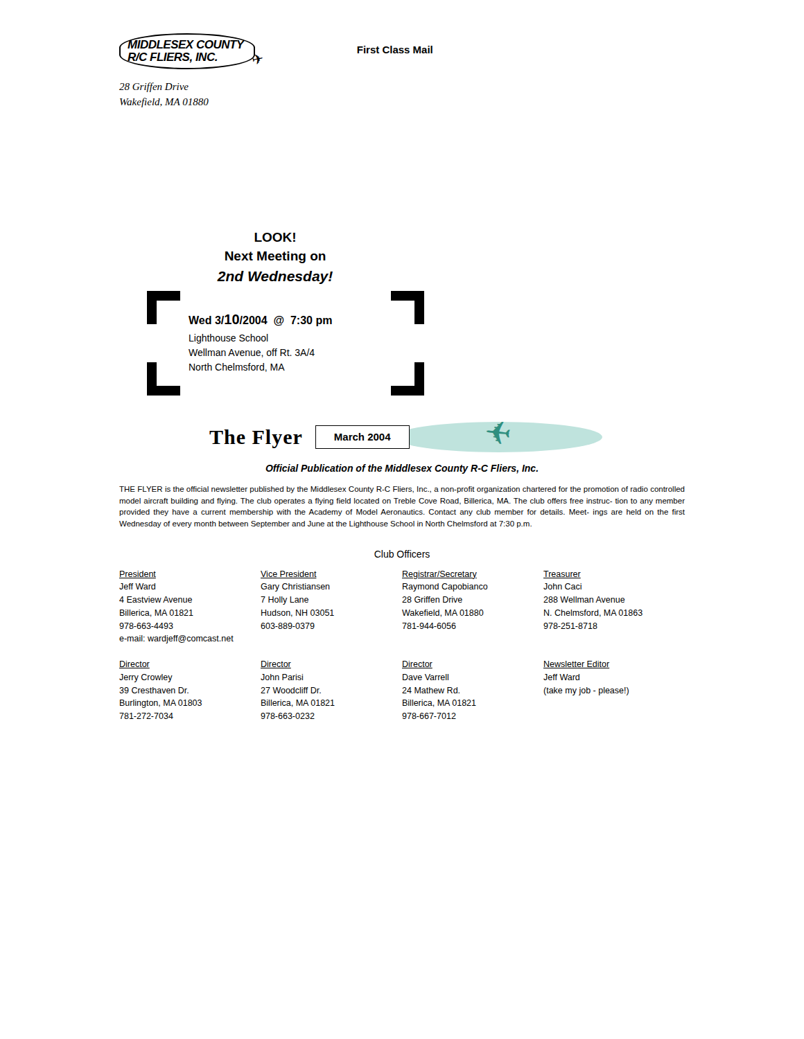MIDDLESEX COUNTY R/C FLIERS, INC. ✈
First Class Mail
28 Griffen Drive
Wakefield, MA 01880
LOOK!
Next Meeting on
2nd Wednesday!
Wed 3/10/2004 @ 7:30 pm
Lighthouse School
Wellman Avenue, off Rt. 3A/4
North Chelmsford, MA
The Flyer
March 2004
✈
Official Publication of the Middlesex County R-C Fliers, Inc.
THE FLYER is the official newsletter published by the Middlesex County R-C Fliers, Inc., a non-profit organization chartered for the promotion of radio controlled model aircraft building and flying. The club operates a flying field located on Treble Cove Road, Billerica, MA. The club offers free instruc- tion to any member provided they have a current membership with the Academy of Model Aeronautics. Contact any club member for details. Meet- ings are held on the first Wednesday of every month between September and June at the Lighthouse School in North Chelmsford at 7:30 p.m.
Club Officers
| President Jeff Ward 4 Eastview Avenue Billerica, MA 01821 978-663-4493 e-mail: wardjeff@comcast.net | Vice President Gary Christiansen 7 Holly Lane Hudson, NH 03051 603-889-0379 | Registrar/Secretary Raymond Capobianco 28 Griffen Drive Wakefield, MA 01880 781-944-6056 | Treasurer John Caci 288 Wellman Avenue N. Chelmsford, MA 01863 978-251-8718 |
| Director Jerry Crowley 39 Cresthaven Dr. Burlington, MA 01803 781-272-7034 | Director John Parisi 27 Woodcliff Dr. Billerica, MA 01821 978-663-0232 | Director Dave Varrell 24 Mathew Rd. Billerica, MA 01821 978-667-7012 | Newsletter Editor Jeff Ward (take my job - please!) |